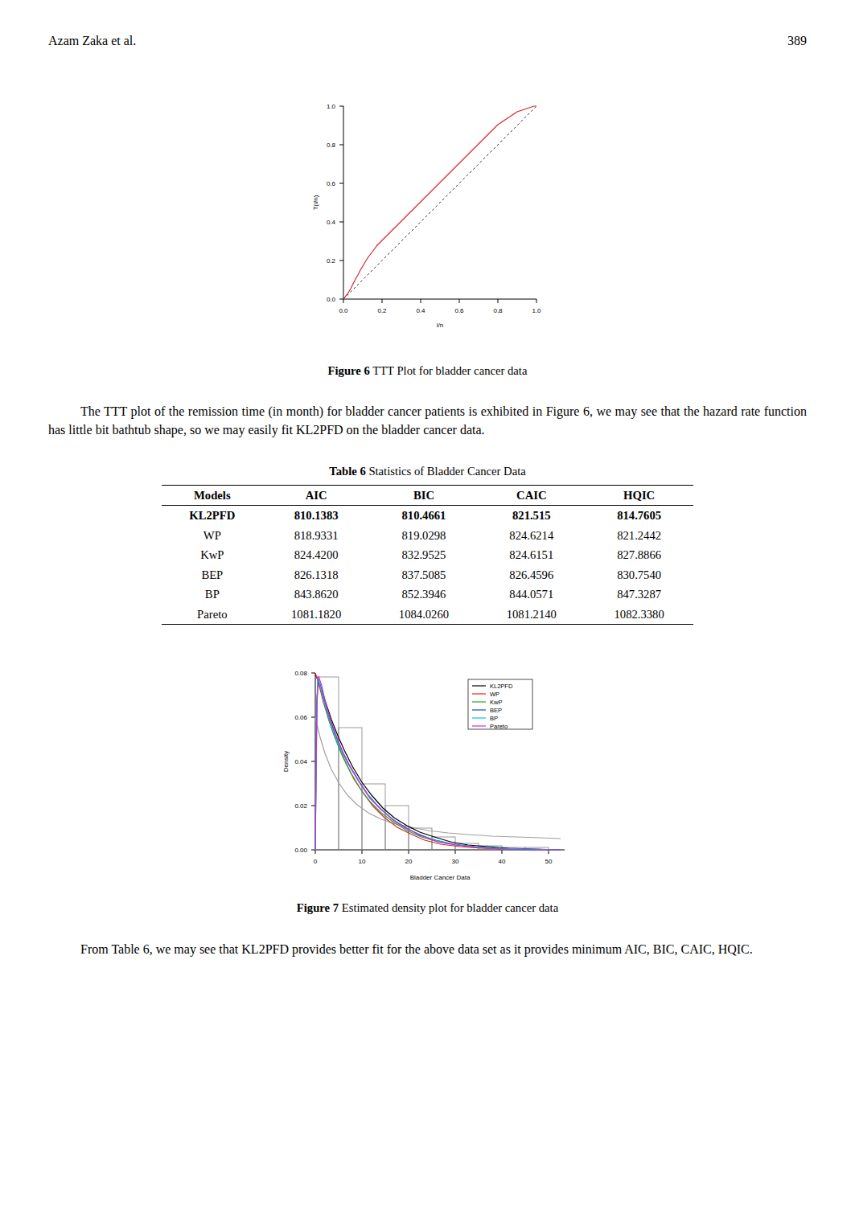Azam Zaka et al.
389
0.0 0.2 0.4 0.6 0.8 1.0 0.0 0.2 0.4 0.6 0.8 1.0 i/n T(i/n)
Figure 6 TTT Plot for bladder cancer data
The TTT plot of the remission time (in month) for bladder cancer patients is exhibited in Figure 6, we may see that the hazard rate function has little bit bathtub shape, so we may easily fit KL2PFD on the bladder cancer data.
Table 6 Statistics of Bladder Cancer Data
| Models | AIC | BIC | CAIC | HQIC |
| --- | --- | --- | --- | --- |
| KL2PFD | 810.1383 | 810.4661 | 821.515 | 814.7605 |
| WP | 818.9331 | 819.0298 | 824.6214 | 821.2442 |
| KwP | 824.4200 | 832.9525 | 824.6151 | 827.8866 |
| BEP | 826.1318 | 837.5085 | 826.4596 | 830.7540 |
| BP | 843.8620 | 852.3946 | 844.0571 | 847.3287 |
| Pareto | 1081.1820 | 1084.0260 | 1081.2140 | 1082.3380 |
0.00 0.02 0.04 0.06 0.08 0 10 20 30 40 50 Bladder Cancer Data Density KL2PFD WP KwP BEP BP Pareto
Figure 7 Estimated density plot for bladder cancer data
From Table 6, we may see that KL2PFD provides better fit for the above data set as it provides minimum AIC, BIC, CAIC, HQIC.